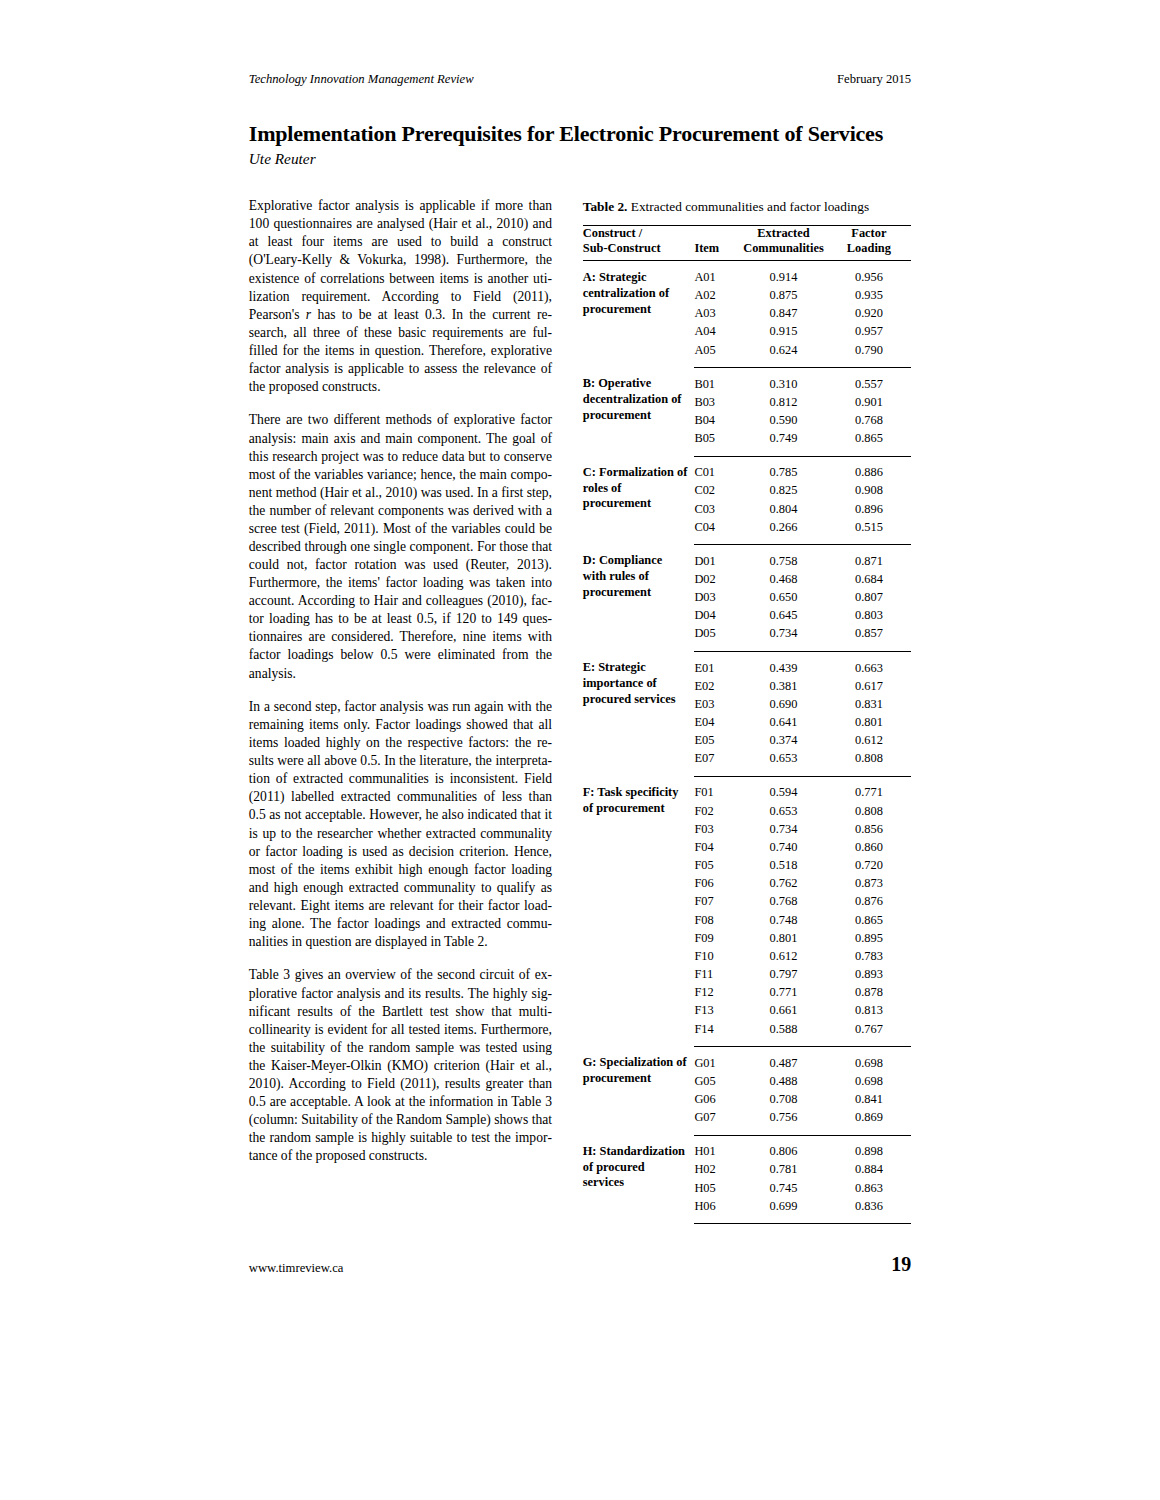Technology Innovation Management Review
February 2015
Implementation Prerequisites for Electronic Procurement of Services
Ute Reuter
Explorative factor analysis is applicable if more than 100 questionnaires are analysed (Hair et al., 2010) and at least four items are used to build a construct (O'Leary-Kelly & Vokurka, 1998). Furthermore, the existence of correlations between items is another utilization requirement. According to Field (2011), Pearson's r has to be at least 0.3. In the current research, all three of these basic requirements are fulfilled for the items in question. Therefore, explorative factor analysis is applicable to assess the relevance of the proposed constructs.
There are two different methods of explorative factor analysis: main axis and main component. The goal of this research project was to reduce data but to conserve most of the variables variance; hence, the main component method (Hair et al., 2010) was used. In a first step, the number of relevant components was derived with a scree test (Field, 2011). Most of the variables could be described through one single component. For those that could not, factor rotation was used (Reuter, 2013). Furthermore, the items' factor loading was taken into account. According to Hair and colleagues (2010), factor loading has to be at least 0.5, if 120 to 149 questionnaires are considered. Therefore, nine items with factor loadings below 0.5 were eliminated from the analysis.
In a second step, factor analysis was run again with the remaining items only. Factor loadings showed that all items loaded highly on the respective factors: the results were all above 0.5. In the literature, the interpretation of extracted communalities is inconsistent. Field (2011) labelled extracted communalities of less than 0.5 as not acceptable. However, he also indicated that it is up to the researcher whether extracted communality or factor loading is used as decision criterion. Hence, most of the items exhibit high enough factor loading and high enough extracted communality to qualify as relevant. Eight items are relevant for their factor loading alone. The factor loadings and extracted communalities in question are displayed in Table 2.
Table 3 gives an overview of the second circuit of explorative factor analysis and its results. The highly significant results of the Bartlett test show that multicollinearity is evident for all tested items. Furthermore, the suitability of the random sample was tested using the Kaiser-Meyer-Olkin (KMO) criterion (Hair et al., 2010). According to Field (2011), results greater than 0.5 are acceptable. A look at the information in Table 3 (column: Suitability of the Random Sample) shows that the random sample is highly suitable to test the importance of the proposed constructs.
Table 2. Extracted communalities and factor loadings
| Construct / Sub-Construct | Item | Extracted Communalities | Factor Loading |
| --- | --- | --- | --- |
| A: Strategic centralization of procurement | A01 | 0.914 | 0.956 |
| A02 | 0.875 | 0.935 |
| A03 | 0.847 | 0.920 |
| A04 | 0.915 | 0.957 |
| A05 | 0.624 | 0.790 |
| B: Operative decentralization of procurement | B01 | 0.310 | 0.557 |
| B03 | 0.812 | 0.901 |
| B04 | 0.590 | 0.768 |
| B05 | 0.749 | 0.865 |
| C: Formalization of roles of procurement | C01 | 0.785 | 0.886 |
| C02 | 0.825 | 0.908 |
| C03 | 0.804 | 0.896 |
| C04 | 0.266 | 0.515 |
| D: Compliance with rules of procurement | D01 | 0.758 | 0.871 |
| D02 | 0.468 | 0.684 |
| D03 | 0.650 | 0.807 |
| D04 | 0.645 | 0.803 |
| D05 | 0.734 | 0.857 |
| E: Strategic importance of procured services | E01 | 0.439 | 0.663 |
| E02 | 0.381 | 0.617 |
| E03 | 0.690 | 0.831 |
| E04 | 0.641 | 0.801 |
| E05 | 0.374 | 0.612 |
| E07 | 0.653 | 0.808 |
| F: Task specificity of procurement | F01 | 0.594 | 0.771 |
| F02 | 0.653 | 0.808 |
| F03 | 0.734 | 0.856 |
| F04 | 0.740 | 0.860 |
| F05 | 0.518 | 0.720 |
| F06 | 0.762 | 0.873 |
| F07 | 0.768 | 0.876 |
| F08 | 0.748 | 0.865 |
| F09 | 0.801 | 0.895 |
| F10 | 0.612 | 0.783 |
| F11 | 0.797 | 0.893 |
| F12 | 0.771 | 0.878 |
| F13 | 0.661 | 0.813 |
| F14 | 0.588 | 0.767 |
| G: Specialization of procurement | G01 | 0.487 | 0.698 |
| G05 | 0.488 | 0.698 |
| G06 | 0.708 | 0.841 |
| G07 | 0.756 | 0.869 |
| H: Standardization of procured services | H01 | 0.806 | 0.898 |
| H02 | 0.781 | 0.884 |
| H05 | 0.745 | 0.863 |
| H06 | 0.699 | 0.836 |
www.timreview.ca
19